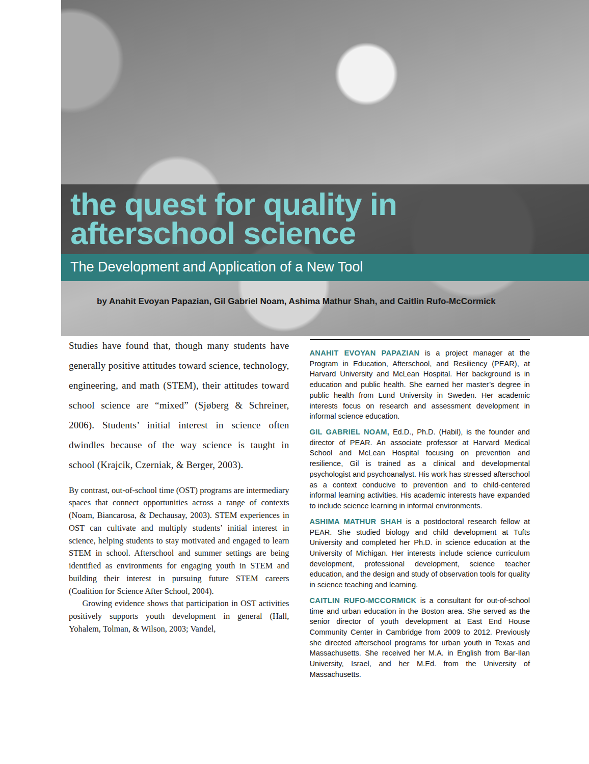the quest for quality in
afterschool science
The Development and Application of a New Tool
by Anahit Evoyan Papazian, Gil Gabriel Noam, Ashima Mathur Shah, and Caitlin Rufo-McCormick
Studies have found that, though many students have generally positive attitudes toward science, technology, engineering, and math (STEM), their attitudes toward school science are “mixed” (Sjøberg & Schreiner, 2006). Students’ initial interest in science often dwindles because of the way science is taught in school (Krajcik, Czerniak, & Berger, 2003).
By contrast, out-of-school time (OST) programs are intermediary spaces that connect opportunities across a range of contexts (Noam, Biancarosa, & Dechausay, 2003). STEM experiences in OST can cultivate and multiply students’ initial interest in science, helping students to stay motivated and engaged to learn STEM in school. Afterschool and summer settings are being identified as environments for engaging youth in STEM and building their interest in pursuing future STEM careers (Coalition for Science After School, 2004).
Growing evidence shows that participation in OST activities positively supports youth development in general (Hall, Yohalem, Tolman, & Wilson, 2003; Vandel,
ANAHIT EVOYAN PAPAZIAN is a project manager at the Program in Education, Afterschool, and Resiliency (PEAR), at Harvard University and McLean Hospital. Her background is in education and public health. She earned her master’s degree in public health from Lund University in Sweden. Her academic interests focus on research and assessment development in informal science education.
GIL GABRIEL NOAM, Ed.D., Ph.D. (Habil), is the founder and director of PEAR. An associate professor at Harvard Medical School and McLean Hospital focusing on prevention and resilience, Gil is trained as a clinical and developmental psychologist and psychoanalyst. His work has stressed afterschool as a context conducive to prevention and to child-centered informal learning activities. His academic interests have expanded to include science learning in informal environments.
ASHIMA MATHUR SHAH is a postdoctoral research fellow at PEAR. She studied biology and child development at Tufts University and completed her Ph.D. in science education at the University of Michigan. Her interests include science curriculum development, professional development, science teacher education, and the design and study of observation tools for quality in science teaching and learning.
CAITLIN RUFO-MCCORMICK is a consultant for out-of-school time and urban education in the Boston area. She served as the senior director of youth development at East End House Community Center in Cambridge from 2009 to 2012. Previously she directed afterschool programs for urban youth in Texas and Massachusetts. She received her M.A. in English from Bar-Ilan University, Israel, and her M.Ed. from the University of Massachusetts.